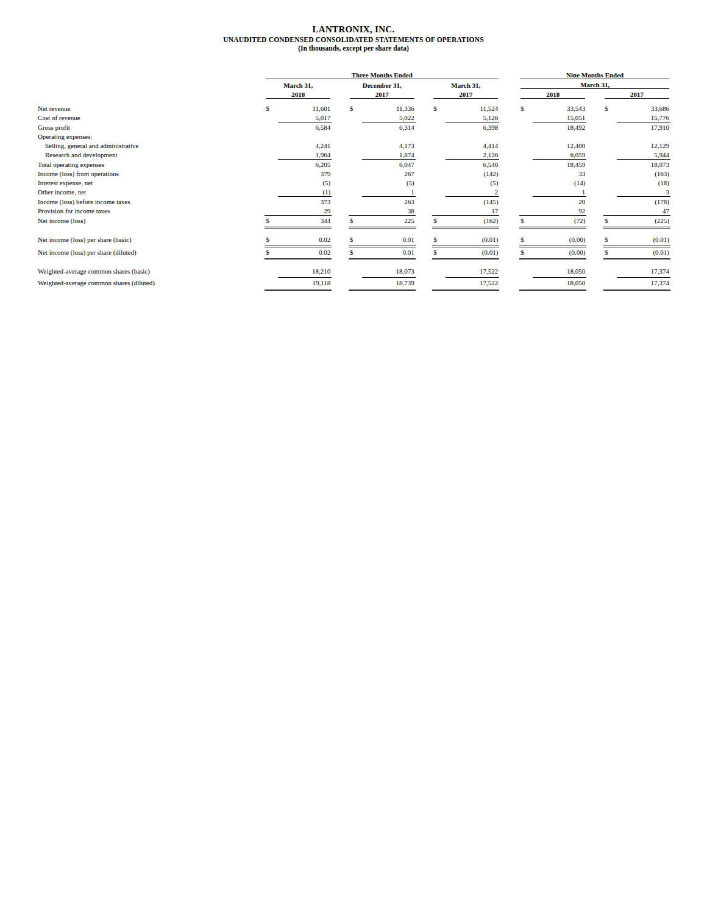LANTRONIX, INC.
UNAUDITED CONDENSED CONSOLIDATED STATEMENTS OF OPERATIONS
(In thousands, except per share data)
| | Three Months Ended | | Nine Months Ended |
| | March 31, | | December 31, | | March 31, | | March 31, |
| | 2018 | | 2017 | | 2017 | | 2018 | | 2017 |
| Net revenue | $ | 11,601 | | $ | 11,336 | | $ | 11,524 | | $ | 33,543 | | $ | 33,686 |
| Cost of revenue | | 5,017 | | | 5,022 | | | 5,126 | | | 15,051 | | | 15,776 |
| Gross profit | | 6,584 | | | 6,314 | | | 6,398 | | | 18,492 | | | 17,910 |
| Operating expenses: | | | | | | | | | | | | | | |
| Selling, general and administrative | | 4,241 | | | 4,173 | | | 4,414 | | | 12,400 | | | 12,129 |
| Research and development | | 1,964 | | | 1,874 | | | 2,126 | | | 6,059 | | | 5,944 |
| Total operating expenses | | 6,205 | | | 6,047 | | | 6,540 | | | 18,459 | | | 18,073 |
| Income (loss) from operations | | 379 | | | 267 | | | (142) | | | 33 | | | (163) |
| Interest expense, net | | (5) | | | (5) | | | (5) | | | (14) | | | (18) |
| Other income, net | | (1) | | | 1 | | | 2 | | | 1 | | | 3 |
| Income (loss) before income taxes | | 373 | | | 263 | | | (145) | | | 20 | | | (178) |
| Provision for income taxes | | 29 | | | 38 | | | 17 | | | 92 | | | 47 |
| Net income (loss) | $ | 344 | | $ | 225 | | $ | (162) | | $ | (72) | | $ | (225) |
| Net income (loss) per share (basic) | $ | 0.02 | | $ | 0.01 | | $ | (0.01) | | $ | (0.00) | | $ | (0.01) |
| Net income (loss) per share (diluted) | $ | 0.02 | | $ | 0.01 | | $ | (0.01) | | $ | (0.00) | | $ | (0.01) |
| Weighted-average common shares (basic) | | 18,210 | | | 18,073 | | | 17,522 | | | 18,050 | | | 17,374 |
| Weighted-average common shares (diluted) | | 19,118 | | | 18,739 | | | 17,522 | | | 18,050 | | | 17,374 |